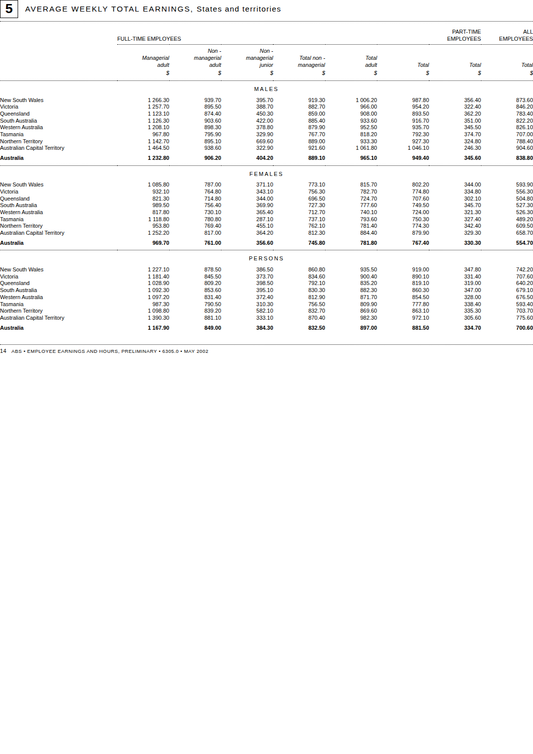5
AVERAGE WEEKLY TOTAL EARNINGS, States and territories
| | | PART-TIME | ALL |
| --- | --- | --- | --- |
| | FULL-TIME EMPLOYEES | EMPLOYEES | EMPLOYEES |
| | | Non - | Non - | | | | | |
| | Managerial | managerial | managerial | Total non - | Total | | | |
| | adult | adult | junior | managerial | adult | Total | Total | Total |
| | $ | $ | $ | $ | $ | $ | $ | $ |
| MALES |
| New South Wales | 1 266.30 | 939.70 | 395.70 | 919.30 | 1 006.20 | 987.80 | 356.40 | 873.60 |
| Victoria | 1 257.70 | 895.50 | 388.70 | 882.70 | 966.00 | 954.20 | 322.40 | 846.20 |
| Queensland | 1 123.10 | 874.40 | 450.30 | 859.00 | 908.00 | 893.50 | 362.20 | 783.40 |
| South Australia | 1 126.30 | 903.60 | 422.00 | 885.40 | 933.60 | 916.70 | 351.00 | 822.20 |
| Western Australia | 1 208.10 | 898.30 | 378.80 | 879.90 | 952.50 | 935.70 | 345.50 | 826.10 |
| Tasmania | 967.80 | 795.90 | 329.90 | 767.70 | 818.20 | 792.30 | 374.70 | 707.00 |
| Northern Territory | 1 142.70 | 895.10 | 669.60 | 889.00 | 933.30 | 927.30 | 324.80 | 788.40 |
| Australian Capital Territory | 1 464.50 | 938.60 | 322.90 | 921.60 | 1 061.80 | 1 046.10 | 246.30 | 904.60 |
| Australia | 1 232.80 | 906.20 | 404.20 | 889.10 | 965.10 | 949.40 | 345.60 | 838.80 |
| FEMALES |
| New South Wales | 1 085.80 | 787.00 | 371.10 | 773.10 | 815.70 | 802.20 | 344.00 | 593.90 |
| Victoria | 932.10 | 764.80 | 343.10 | 756.30 | 782.70 | 774.80 | 334.80 | 556.30 |
| Queensland | 821.30 | 714.80 | 344.00 | 696.50 | 724.70 | 707.60 | 302.10 | 504.80 |
| South Australia | 989.50 | 756.40 | 369.90 | 727.30 | 777.60 | 749.50 | 345.70 | 527.30 |
| Western Australia | 817.80 | 730.10 | 365.40 | 712.70 | 740.10 | 724.00 | 321.30 | 526.30 |
| Tasmania | 1 118.80 | 780.80 | 287.10 | 737.10 | 793.60 | 750.30 | 327.40 | 489.20 |
| Northern Territory | 953.80 | 769.40 | 455.10 | 762.10 | 781.40 | 774.30 | 342.40 | 609.50 |
| Australian Capital Territory | 1 252.20 | 817.00 | 364.20 | 812.30 | 884.40 | 879.90 | 329.30 | 658.70 |
| Australia | 969.70 | 761.00 | 356.60 | 745.80 | 781.80 | 767.40 | 330.30 | 554.70 |
| PERSONS |
| New South Wales | 1 227.10 | 878.50 | 386.50 | 860.80 | 935.50 | 919.00 | 347.80 | 742.20 |
| Victoria | 1 181.40 | 845.50 | 373.70 | 834.60 | 900.40 | 890.10 | 331.40 | 707.60 |
| Queensland | 1 028.90 | 809.20 | 398.50 | 792.10 | 835.20 | 819.10 | 319.00 | 640.20 |
| South Australia | 1 092.30 | 853.60 | 395.10 | 830.30 | 882.30 | 860.30 | 347.00 | 679.10 |
| Western Australia | 1 097.20 | 831.40 | 372.40 | 812.90 | 871.70 | 854.50 | 328.00 | 676.50 |
| Tasmania | 987.30 | 790.50 | 310.30 | 756.50 | 809.90 | 777.80 | 338.40 | 593.40 |
| Northern Territory | 1 098.80 | 839.20 | 582.10 | 832.70 | 869.60 | 863.10 | 335.30 | 703.70 |
| Australian Capital Territory | 1 390.30 | 881.10 | 333.10 | 870.40 | 982.30 | 972.10 | 305.60 | 775.60 |
| Australia | 1 167.90 | 849.00 | 384.30 | 832.50 | 897.00 | 881.50 | 334.70 | 700.60 |
14 ABS • EMPLOYEE EARNINGS AND HOURS, PRELIMINARY • 6305.0 • MAY 2002